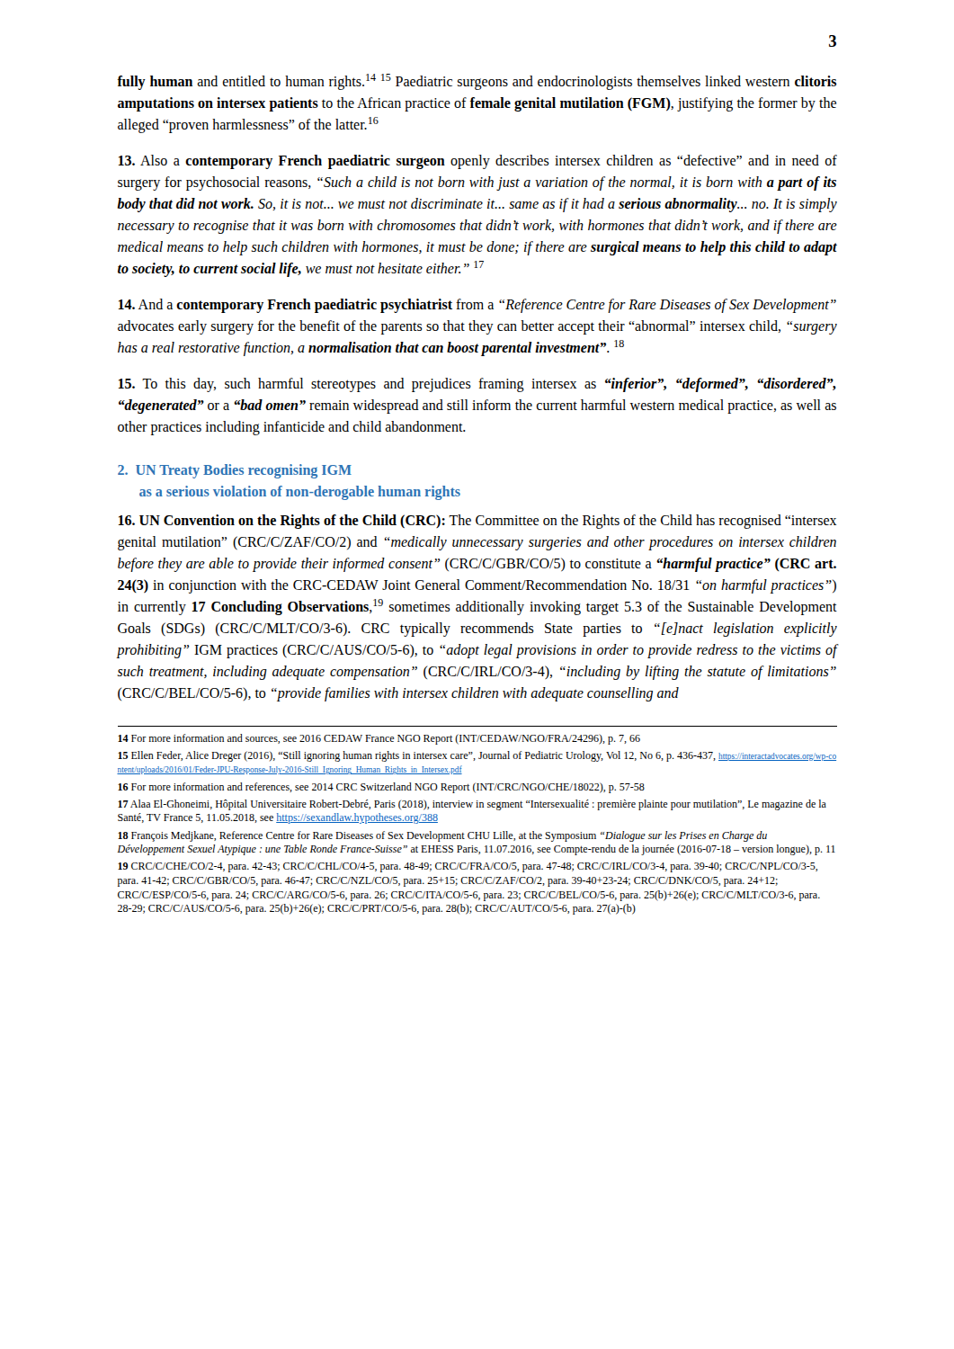3
fully human and entitled to human rights.14 15 Paediatric surgeons and endocrinologists themselves linked western clitoris amputations on intersex patients to the African practice of female genital mutilation (FGM), justifying the former by the alleged “proven harmlessness” of the latter.16
13. Also a contemporary French paediatric surgeon openly describes intersex children as “defective” and in need of surgery for psychosocial reasons, “Such a child is not born with just a variation of the normal, it is born with a part of its body that did not work. So, it is not... we must not discriminate it... same as if it had a serious abnormality... no. It is simply necessary to recognise that it was born with chromosomes that didn’t work, with hormones that didn’t work, and if there are medical means to help such children with hormones, it must be done; if there are surgical means to help this child to adapt to society, to current social life, we must not hesitate either.” 17
14. And a contemporary French paediatric psychiatrist from a “Reference Centre for Rare Diseases of Sex Development” advocates early surgery for the benefit of the parents so that they can better accept their “abnormal” intersex child, “surgery has a real restorative function, a normalisation that can boost parental investment”. 18
15. To this day, such harmful stereotypes and prejudices framing intersex as “inferior”, “deformed”, “disordered”, “degenerated” or a “bad omen” remain widespread and still inform the current harmful western medical practice, as well as other practices including infanticide and child abandonment.
2. UN Treaty Bodies recognising IGMas a serious violation of non-derogable human rights
16. UN Convention on the Rights of the Child (CRC): The Committee on the Rights of the Child has recognised “intersex genital mutilation” (CRC/C/ZAF/CO/2) and “medically unnecessary surgeries and other procedures on intersex children before they are able to provide their informed consent” (CRC/C/GBR/CO/5) to constitute a “harmful practice” (CRC art. 24(3) in conjunction with the CRC-CEDAW Joint General Comment/Recommendation No. 18/31 “on harmful practices”) in currently 17 Concluding Observations,19 sometimes additionally invoking target 5.3 of the Sustainable Development Goals (SDGs) (CRC/C/MLT/CO/3-6). CRC typically recommends State parties to “[e]nact legislation explicitly prohibiting” IGM practices (CRC/C/AUS/CO/5-6), to “adopt legal provisions in order to provide redress to the victims of such treatment, including adequate compensation” (CRC/C/IRL/CO/3-4), “including by lifting the statute of limitations” (CRC/C/BEL/CO/5-6), to “provide families with intersex children with adequate counselling and
14 For more information and sources, see 2016 CEDAW France NGO Report (INT/CEDAW/NGO/FRA/24296), p. 7, 66
15 Ellen Feder, Alice Dreger (2016), “Still ignoring human rights in intersex care”, Journal of Pediatric Urology, Vol 12, No 6, p. 436-437, https://interactadvocates.org/wp-content/uploads/2016/01/Feder-JPU-Response-July-2016-Still_Ignoring_Human_Rights_in_Intersex.pdf
16 For more information and references, see 2014 CRC Switzerland NGO Report (INT/CRC/NGO/CHE/18022), p. 57-58
17 Alaa El-Ghoneimi, Hôpital Universitaire Robert-Debré, Paris (2018), interview in segment “Intersexualité : première plainte pour mutilation”, Le magazine de la Santé, TV France 5, 11.05.2018, see https://sexandlaw.hypotheses.org/388
18 François Medjkane, Reference Centre for Rare Diseases of Sex Development CHU Lille, at the Symposium “Dialogue sur les Prises en Charge du Développement Sexuel Atypique : une Table Ronde France-Suisse” at EHESS Paris, 11.07.2016, see Compte-rendu de la journée (2016-07-18 – version longue), p. 11
19 CRC/C/CHE/CO/2-4, para. 42-43; CRC/C/CHL/CO/4-5, para. 48-49; CRC/C/FRA/CO/5, para. 47-48; CRC/C/IRL/CO/3-4, para. 39-40; CRC/C/NPL/CO/3-5, para. 41-42; CRC/C/GBR/CO/5, para. 46-47; CRC/C/NZL/CO/5, para. 25+15; CRC/C/ZAF/CO/2, para. 39-40+23-24; CRC/C/DNK/CO/5, para. 24+12; CRC/C/ESP/CO/5-6, para. 24; CRC/C/ARG/CO/5-6, para. 26; CRC/C/ITA/CO/5-6, para. 23; CRC/C/BEL/CO/5-6, para. 25(b)+26(e); CRC/C/MLT/CO/3-6, para. 28-29; CRC/C/AUS/CO/5-6, para. 25(b)+26(e); CRC/C/PRT/CO/5-6, para. 28(b); CRC/C/AUT/CO/5-6, para. 27(a)-(b)